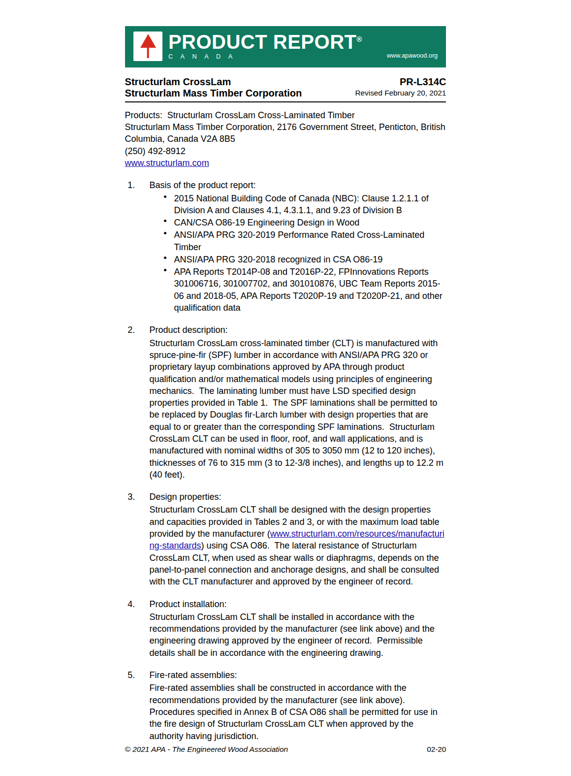PRODUCT REPORT®
C A N A D A
www.apawood.org
Structurlam CrossLam
Structurlam Mass Timber Corporation
PR-L314C
Revised February 20, 2021
Products: Structurlam CrossLam Cross-Laminated Timber
Structurlam Mass Timber Corporation, 2176 Government Street, Penticton, British Columbia, Canada V2A 8B5
(250) 492-8912
www.structurlam.com
Basis of the product report:
2015 National Building Code of Canada (NBC): Clause 1.2.1.1 of Division A and Clauses 4.1, 4.3.1.1, and 9.23 of Division B
CAN/CSA O86-19 Engineering Design in Wood
ANSI/APA PRG 320-2019 Performance Rated Cross-Laminated Timber
ANSI/APA PRG 320-2018 recognized in CSA O86-19
APA Reports T2014P-08 and T2016P-22, FPInnovations Reports 301006716, 301007702, and 301010876, UBC Team Reports 2015-06 and 2018-05, APA Reports T2020P-19 and T2020P-21, and other qualification data
Product description:
Structurlam CrossLam cross-laminated timber (CLT) is manufactured with spruce-pine-fir (SPF) lumber in accordance with ANSI/APA PRG 320 or proprietary layup combinations approved by APA through product qualification and/or mathematical models using principles of engineering mechanics. The laminating lumber must have LSD specified design properties provided in Table 1. The SPF laminations shall be permitted to be replaced by Douglas fir-Larch lumber with design properties that are equal to or greater than the corresponding SPF laminations. Structurlam CrossLam CLT can be used in floor, roof, and wall applications, and is manufactured with nominal widths of 305 to 3050 mm (12 to 120 inches), thicknesses of 76 to 315 mm (3 to 12-3/8 inches), and lengths up to 12.2 m (40 feet).
Design properties:
Structurlam CrossLam CLT shall be designed with the design properties and capacities provided in Tables 2 and 3, or with the maximum load table provided by the manufacturer (www.structurlam.com/resources/manufacturing-standards) using CSA O86. The lateral resistance of Structurlam CrossLam CLT, when used as shear walls or diaphragms, depends on the panel-to-panel connection and anchorage designs, and shall be consulted with the CLT manufacturer and approved by the engineer of record.
Product installation:
Structurlam CrossLam CLT shall be installed in accordance with the recommendations provided by the manufacturer (see link above) and the engineering drawing approved by the engineer of record. Permissible details shall be in accordance with the engineering drawing.
Fire-rated assemblies:
Fire-rated assemblies shall be constructed in accordance with the recommendations provided by the manufacturer (see link above). Procedures specified in Annex B of CSA O86 shall be permitted for use in the fire design of Structurlam CrossLam CLT when approved by the authority having jurisdiction.
© 2021 APA - The Engineered Wood Association
02-20